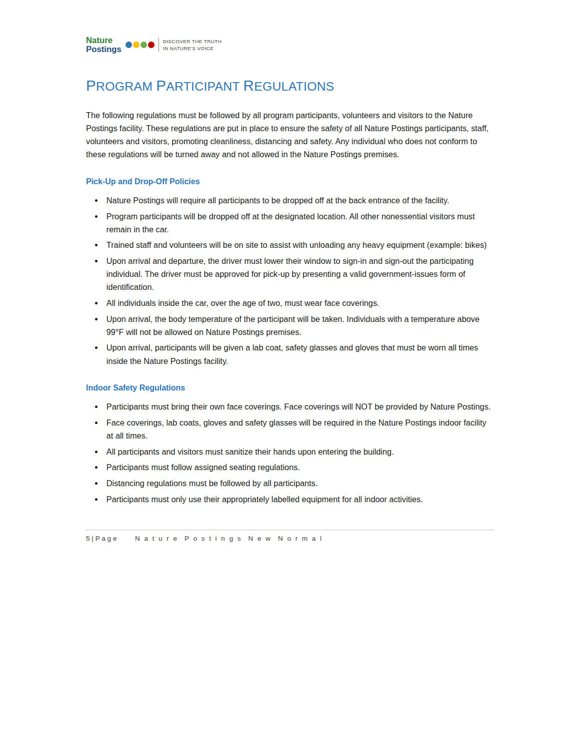Nature
Postings
DISCOVER THE TRUTH
IN NATURE'S VOICE
PROGRAM PARTICIPANT REGULATIONS
The following regulations must be followed by all program participants, volunteers and visitors to the Nature Postings facility. These regulations are put in place to ensure the safety of all Nature Postings participants, staff, volunteers and visitors, promoting cleanliness, distancing and safety. Any individual who does not conform to these regulations will be turned away and not allowed in the Nature Postings premises.
Pick-Up and Drop-Off Policies
Nature Postings will require all participants to be dropped off at the back entrance of the facility.
Program participants will be dropped off at the designated location. All other nonessential visitors must remain in the car.
Trained staff and volunteers will be on site to assist with unloading any heavy equipment (example: bikes)
Upon arrival and departure, the driver must lower their window to sign-in and sign-out the participating individual. The driver must be approved for pick-up by presenting a valid government-issues form of identification.
All individuals inside the car, over the age of two, must wear face coverings.
Upon arrival, the body temperature of the participant will be taken. Individuals with a temperature above 99°F will not be allowed on Nature Postings premises.
Upon arrival, participants will be given a lab coat, safety glasses and gloves that must be worn all times inside the Nature Postings facility.
Indoor Safety Regulations
Participants must bring their own face coverings. Face coverings will NOT be provided by Nature Postings.
Face coverings, lab coats, gloves and safety glasses will be required in the Nature Postings indoor facility at all times.
All participants and visitors must sanitize their hands upon entering the building.
Participants must follow assigned seating regulations.
Distancing regulations must be followed by all participants.
Participants must only use their appropriately labelled equipment for all indoor activities.
5 | P a g e
N a t u r e P o s t i n g s N e w N o r m a l